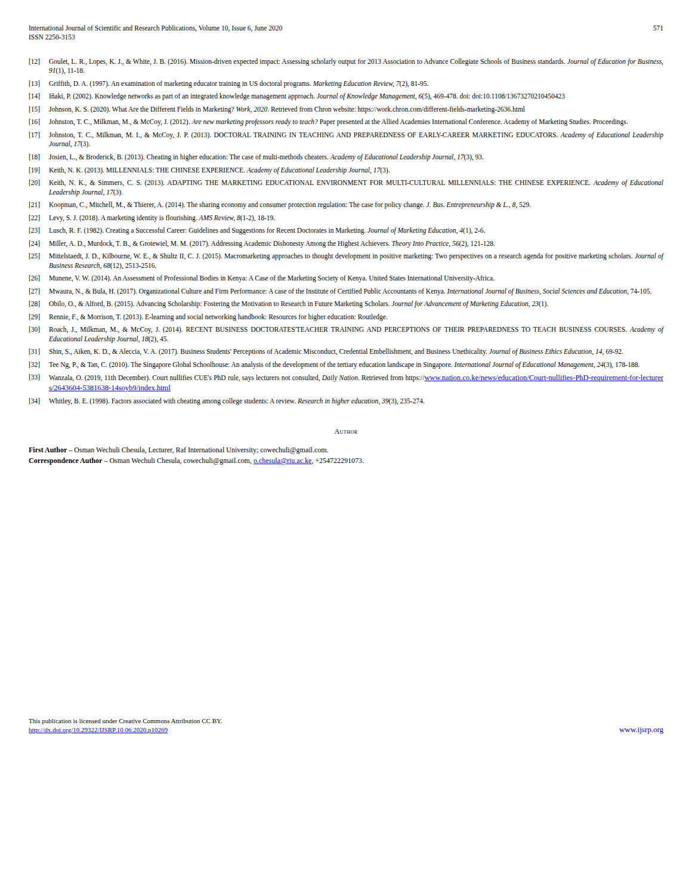International Journal of Scientific and Research Publications, Volume 10, Issue 6, June 2020
ISSN 2250-3153
571
[12] Goulet, L. R., Lopes, K. J., & White, J. B. (2016). Mission-driven expected impact: Assessing scholarly output for 2013 Association to Advance Collegiate Schools of Business standards. Journal of Education for Business, 91(1), 11-18.
[13] Griffith, D. A. (1997). An examination of marketing educator training in US doctoral programs. Marketing Education Review, 7(2), 81-95.
[14] Iñaki, P. (2002). Knowledge networks as part of an integrated knowledge management approach. Journal of Knowledge Management, 6(5), 469-478. doi: doi:10.1108/13673270210450423
[15] Johnson, K. S. (2020). What Are the Different Fields in Marketing? Work, 2020. Retrieved from Chron website: https://work.chron.com/different-fields-marketing-2636.html
[16] Johnston, T. C., Milkman, M., & McCoy, J. (2012). Are new marketing professors ready to teach? Paper presented at the Allied Academies International Conference. Academy of Marketing Studies. Proceedings.
[17] Johnston, T. C., Milkman, M. I., & McCoy, J. P. (2013). DOCTORAL TRAINING IN TEACHING AND PREPAREDNESS OF EARLY-CAREER MARKETING EDUCATORS. Academy of Educational Leadership Journal, 17(3).
[18] Josien, L., & Broderick, B. (2013). Cheating in higher education: The case of multi-methods cheaters. Academy of Educational Leadership Journal, 17(3), 93.
[19] Keith, N. K. (2013). MILLENNIALS: THE CHINESE EXPERIENCE. Academy of Educational Leadership Journal, 17(3).
[20] Keith, N. K., & Simmers, C. S. (2013). ADAPTING THE MARKETING EDUCATIONAL ENVIRONMENT FOR MULTI-CULTURAL MILLENNIALS: THE CHINESE EXPERIENCE. Academy of Educational Leadership Journal, 17(3).
[21] Koopman, C., Mitchell, M., & Thierer, A. (2014). The sharing economy and consumer protection regulation: The case for policy change. J. Bus. Entrepreneurship & L., 8, 529.
[22] Levy, S. J. (2018). A marketing identity is flourishing. AMS Review, 8(1-2), 18-19.
[23] Lusch, R. F. (1982). Creating a Successful Career: Guidelines and Suggestions for Recent Doctorates in Marketing. Journal of Marketing Education, 4(1), 2-6.
[24] Miller, A. D., Murdock, T. B., & Grotewiel, M. M. (2017). Addressing Academic Dishonesty Among the Highest Achievers. Theory Into Practice, 56(2), 121-128.
[25] Mittelstaedt, J. D., Kilbourne, W. E., & Shultz II, C. J. (2015). Macromarketing approaches to thought development in positive marketing: Two perspectives on a research agenda for positive marketing scholars. Journal of Business Research, 68(12), 2513-2516.
[26] Munene, V. W. (2014). An Assessment of Professional Bodies in Kenya: A Case of the Marketing Society of Kenya. United States International University-Africa.
[27] Mwaura, N., & Bula, H. (2017). Organizational Culture and Firm Performance: A case of the Institute of Certified Public Accountants of Kenya. International Journal of Business, Social Sciences and Education, 74-105.
[28] Obilo, O., & Alford, B. (2015). Advancing Scholarship: Fostering the Motivation to Research in Future Marketing Scholars. Journal for Advancement of Marketing Education, 23(1).
[29] Rennie, F., & Morrison, T. (2013). E-learning and social networking handbook: Resources for higher education: Routledge.
[30] Roach, J., Milkman, M., & McCoy, J. (2014). RECENT BUSINESS DOCTORATES'TEACHER TRAINING AND PERCEPTIONS OF THEIR PREPAREDNESS TO TEACH BUSINESS COURSES. Academy of Educational Leadership Journal, 18(2), 45.
[31] Shin, S., Aiken, K. D., & Aleccia, V. A. (2017). Business Students' Perceptions of Academic Misconduct, Credential Embellishment, and Business Unethicality. Journal of Business Ethics Education, 14, 69-92.
[32] Tee Ng, P., & Tan, C. (2010). The Singapore Global Schoolhouse: An analysis of the development of the tertiary education landscape in Singapore. International Journal of Educational Management, 24(3), 178-188.
[33] Wanzala, O. (2019, 11th December). Court nullifies CUE's PhD rule, says lecturers not consulted, Daily Nation. Retrieved from https://www.nation.co.ke/news/education/Court-nullifies-PhD-requirement-for-lecturers/2643604-5381638-14soyb9/index.html
[34] Whitley, B. E. (1998). Factors associated with cheating among college students: A review. Research in higher education, 39(3), 235-274.
Author
First Author – Osman Wechuli Chesula, Lecturer, Raf International University; cowechuli@gmail.com.
Correspondence Author – Osman Wechuli Chesula, cowechuli@gmail.com, o.chesula@riu.ac.ke, +254722291073.
This publication is licensed under Creative Commons Attribution CC BY.
http://dx.doi.org/10.29322/IJSRP.10.06.2020.p10269
www.ijsrp.org